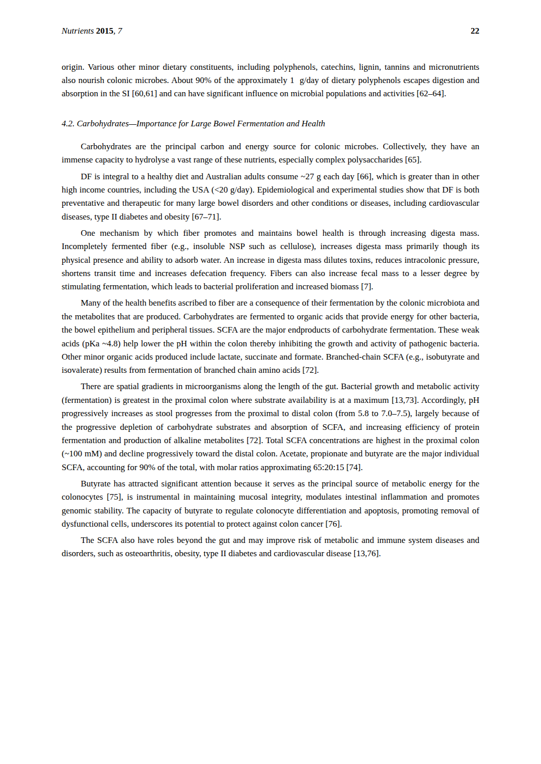Nutrients 2015, 7 22
origin. Various other minor dietary constituents, including polyphenols, catechins, lignin, tannins and micronutrients also nourish colonic microbes. About 90% of the approximately 1 g/day of dietary polyphenols escapes digestion and absorption in the SI [60,61] and can have significant influence on microbial populations and activities [62–64].
4.2. Carbohydrates—Importance for Large Bowel Fermentation and Health
Carbohydrates are the principal carbon and energy source for colonic microbes. Collectively, they have an immense capacity to hydrolyse a vast range of these nutrients, especially complex polysaccharides [65].
DF is integral to a healthy diet and Australian adults consume ~27 g each day [66], which is greater than in other high income countries, including the USA (<20 g/day). Epidemiological and experimental studies show that DF is both preventative and therapeutic for many large bowel disorders and other conditions or diseases, including cardiovascular diseases, type II diabetes and obesity [67–71].
One mechanism by which fiber promotes and maintains bowel health is through increasing digesta mass. Incompletely fermented fiber (e.g., insoluble NSP such as cellulose), increases digesta mass primarily though its physical presence and ability to adsorb water. An increase in digesta mass dilutes toxins, reduces intracolonic pressure, shortens transit time and increases defecation frequency. Fibers can also increase fecal mass to a lesser degree by stimulating fermentation, which leads to bacterial proliferation and increased biomass [7].
Many of the health benefits ascribed to fiber are a consequence of their fermentation by the colonic microbiota and the metabolites that are produced. Carbohydrates are fermented to organic acids that provide energy for other bacteria, the bowel epithelium and peripheral tissues. SCFA are the major endproducts of carbohydrate fermentation. These weak acids (pKa ~4.8) help lower the pH within the colon thereby inhibiting the growth and activity of pathogenic bacteria. Other minor organic acids produced include lactate, succinate and formate. Branched-chain SCFA (e.g., isobutyrate and isovalerate) results from fermentation of branched chain amino acids [72].
There are spatial gradients in microorganisms along the length of the gut. Bacterial growth and metabolic activity (fermentation) is greatest in the proximal colon where substrate availability is at a maximum [13,73]. Accordingly, pH progressively increases as stool progresses from the proximal to distal colon (from 5.8 to 7.0–7.5), largely because of the progressive depletion of carbohydrate substrates and absorption of SCFA, and increasing efficiency of protein fermentation and production of alkaline metabolites [72]. Total SCFA concentrations are highest in the proximal colon (~100 mM) and decline progressively toward the distal colon. Acetate, propionate and butyrate are the major individual SCFA, accounting for 90% of the total, with molar ratios approximating 65:20:15 [74].
Butyrate has attracted significant attention because it serves as the principal source of metabolic energy for the colonocytes [75], is instrumental in maintaining mucosal integrity, modulates intestinal inflammation and promotes genomic stability. The capacity of butyrate to regulate colonocyte differentiation and apoptosis, promoting removal of dysfunctional cells, underscores its potential to protect against colon cancer [76].
The SCFA also have roles beyond the gut and may improve risk of metabolic and immune system diseases and disorders, such as osteoarthritis, obesity, type II diabetes and cardiovascular disease [13,76].